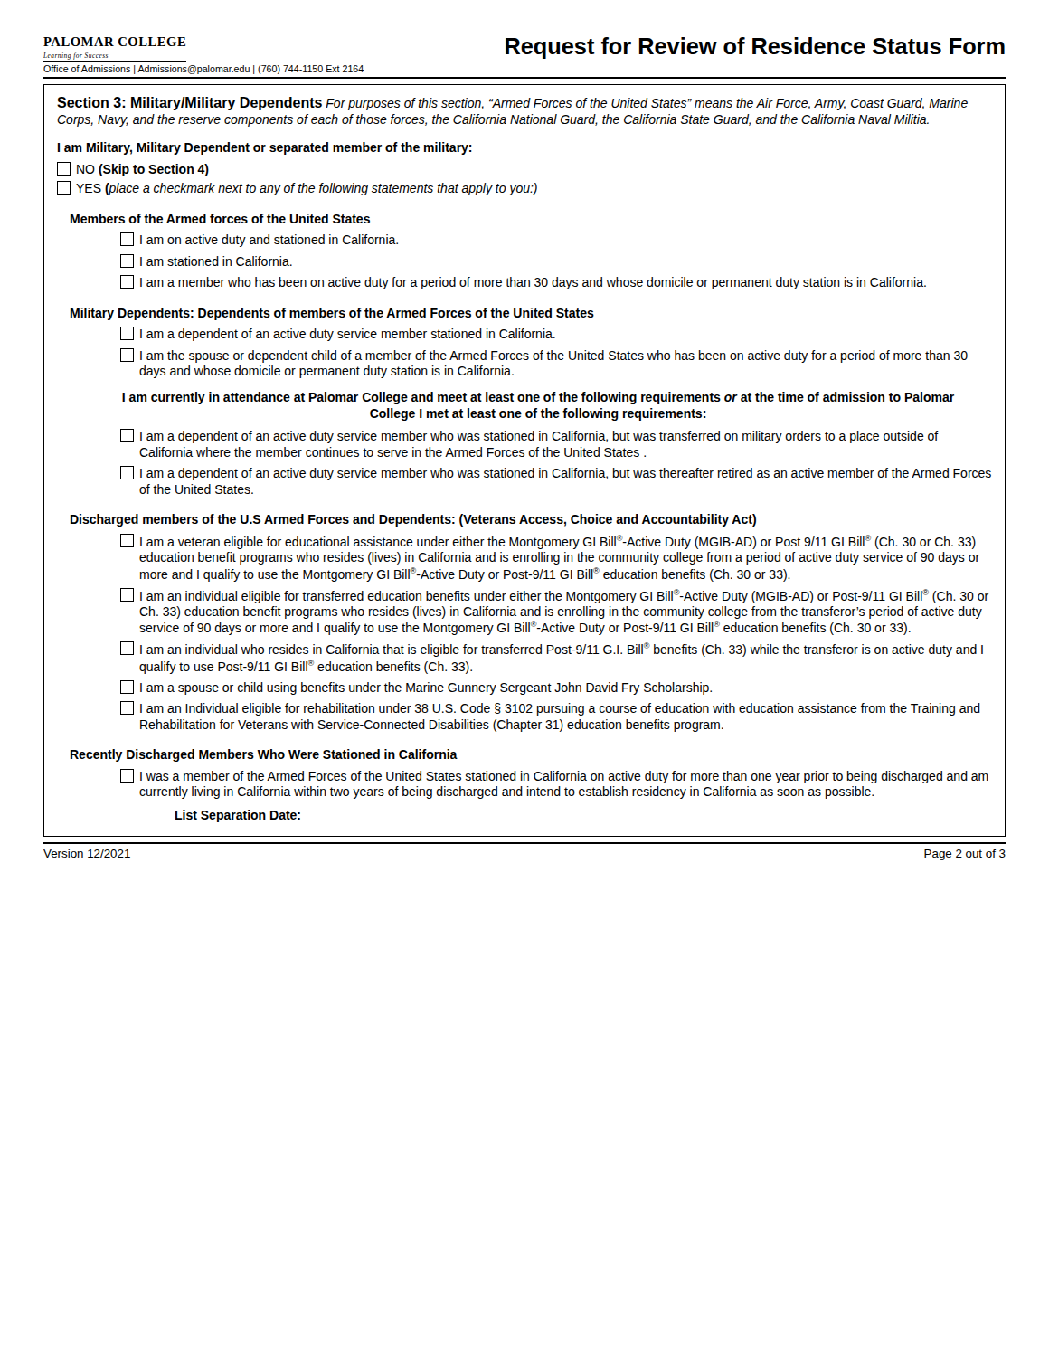PALOMAR COLLEGE
Learning for Success
Office of Admissions | Admissions@palomar.edu | (760) 744-1150 Ext 2164
Request for Review of Residence Status Form
Section 3: Military/Military Dependents For purposes of this section, “Armed Forces of the United States” means the Air Force, Army, Coast Guard, Marine Corps, Navy, and the reserve components of each of those forces, the California National Guard, the California State Guard, and the California Naval Militia.
I am Military, Military Dependent or separated member of the military:
NO (Skip to Section 4)
YES (place a checkmark next to any of the following statements that apply to you:)
Members of the Armed forces of the United States
I am on active duty and stationed in California.
I am stationed in California.
I am a member who has been on active duty for a period of more than 30 days and whose domicile or permanent duty station is in California.
Military Dependents: Dependents of members of the Armed Forces of the United States
I am a dependent of an active duty service member stationed in California.
I am the spouse or dependent child of a member of the Armed Forces of the United States who has been on active duty for a period of more than 30 days and whose domicile or permanent duty station is in California.
I am currently in attendance at Palomar College and meet at least one of the following requirements or at the time of admission to Palomar College I met at least one of the following requirements:
I am a dependent of an active duty service member who was stationed in California, but was transferred on military orders to a place outside of California where the member continues to serve in the Armed Forces of the United States .
I am a dependent of an active duty service member who was stationed in California, but was thereafter retired as an active member of the Armed Forces of the United States.
Discharged members of the U.S Armed Forces and Dependents: (Veterans Access, Choice and Accountability Act)
I am a veteran eligible for educational assistance under either the Montgomery GI Bill®-Active Duty (MGIB-AD) or Post 9/11 GI Bill® (Ch. 30 or Ch. 33) education benefit programs who resides (lives) in California and is enrolling in the community college from a period of active duty service of 90 days or more and I qualify to use the Montgomery GI Bill®-Active Duty or Post-9/11 GI Bill® education benefits (Ch. 30 or 33).
I am an individual eligible for transferred education benefits under either the Montgomery GI Bill®-Active Duty (MGIB-AD) or Post-9/11 GI Bill® (Ch. 30 or Ch. 33) education benefit programs who resides (lives) in California and is enrolling in the community college from the transferor’s period of active duty service of 90 days or more and I qualify to use the Montgomery GI Bill®-Active Duty or Post-9/11 GI Bill® education benefits (Ch. 30 or 33).
I am an individual who resides in California that is eligible for transferred Post-9/11 G.I. Bill® benefits (Ch. 33) while the transferor is on active duty and I qualify to use Post-9/11 GI Bill® education benefits (Ch. 33).
I am a spouse or child using benefits under the Marine Gunnery Sergeant John David Fry Scholarship.
I am an Individual eligible for rehabilitation under 38 U.S. Code § 3102 pursuing a course of education with education assistance from the Training and Rehabilitation for Veterans with Service-Connected Disabilities (Chapter 31) education benefits program.
Recently Discharged Members Who Were Stationed in California
I was a member of the Armed Forces of the United States stationed in California on active duty for more than one year prior to being discharged and am currently living in California within two years of being discharged and intend to establish residency in California as soon as possible.
List Separation Date: _____________________
Version 12/2021
Page 2 out of 3